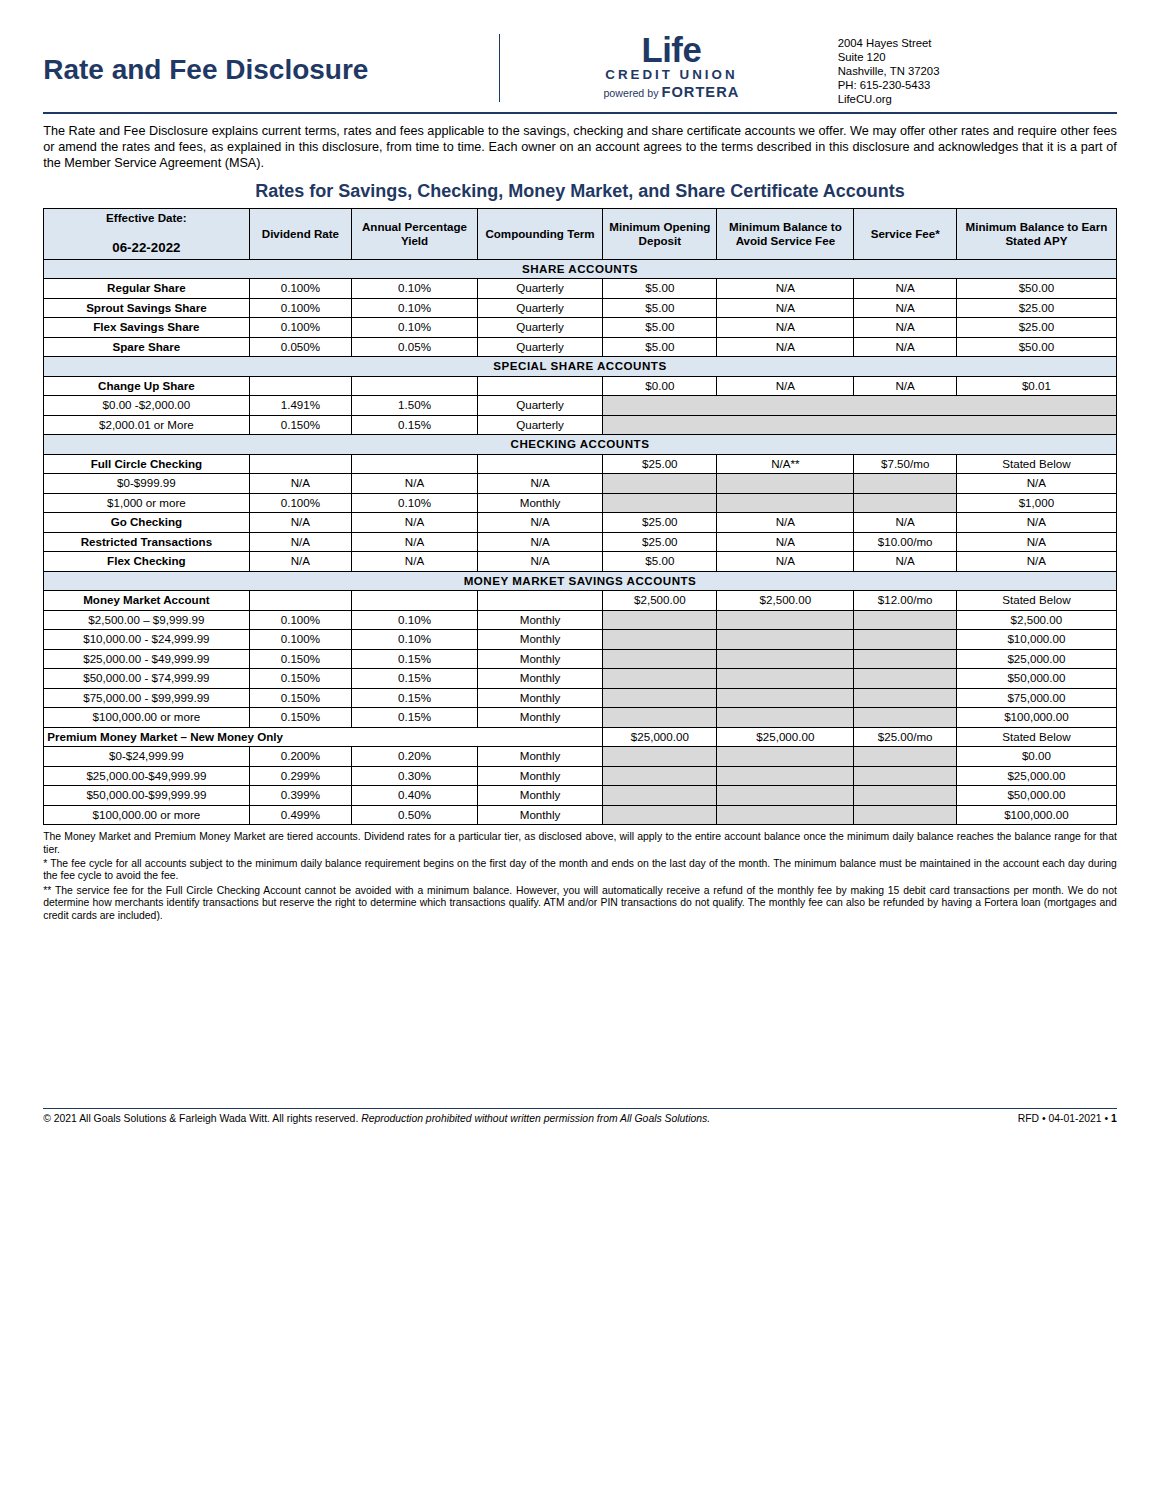Rate and Fee Disclosure
Life
CREDIT UNION
powered by FORTERA
2004 Hayes Street
Suite 120
Nashville, TN 37203
PH: 615-230-5433
LifeCU.org
The Rate and Fee Disclosure explains current terms, rates and fees applicable to the savings, checking and share certificate accounts we offer. We may offer other rates and require other fees or amend the rates and fees, as explained in this disclosure, from time to time. Each owner on an account agrees to the terms described in this disclosure and acknowledges that it is a part of the Member Service Agreement (MSA).
Rates for Savings, Checking, Money Market, and Share Certificate Accounts
| Effective Date: 06-22-2022 | Dividend Rate | Annual Percentage Yield | Compounding Term | Minimum Opening Deposit | Minimum Balance to Avoid Service Fee | Service Fee* | Minimum Balance to Earn Stated APY |
| --- | --- | --- | --- | --- | --- | --- | --- |
| SHARE ACCOUNTS |
| Regular Share | 0.100% | 0.10% | Quarterly | $5.00 | N/A | N/A | $50.00 |
| Sprout Savings Share | 0.100% | 0.10% | Quarterly | $5.00 | N/A | N/A | $25.00 |
| Flex Savings Share | 0.100% | 0.10% | Quarterly | $5.00 | N/A | N/A | $25.00 |
| Spare Share | 0.050% | 0.05% | Quarterly | $5.00 | N/A | N/A | $50.00 |
| SPECIAL SHARE ACCOUNTS |
| Change Up Share | | | | $0.00 | N/A | N/A | $0.01 |
| $0.00 -$2,000.00 | 1.491% | 1.50% | Quarterly | |
| $2,000.01 or More | 0.150% | 0.15% | Quarterly | |
| CHECKING ACCOUNTS |
| Full Circle Checking | | | | $25.00 | N/A** | $7.50/mo | Stated Below |
| $0-$999.99 | N/A | N/A | N/A | | | | N/A |
| $1,000 or more | 0.100% | 0.10% | Monthly | | | | $1,000 |
| Go Checking | N/A | N/A | N/A | $25.00 | N/A | N/A | N/A |
| Restricted Transactions | N/A | N/A | N/A | $25.00 | N/A | $10.00/mo | N/A |
| Flex Checking | N/A | N/A | N/A | $5.00 | N/A | N/A | N/A |
| MONEY MARKET SAVINGS ACCOUNTS |
| Money Market Account | | | | $2,500.00 | $2,500.00 | $12.00/mo | Stated Below |
| $2,500.00 – $9,999.99 | 0.100% | 0.10% | Monthly | | | | $2,500.00 |
| $10,000.00 - $24,999.99 | 0.100% | 0.10% | Monthly | | | | $10,000.00 |
| $25,000.00 - $49,999.99 | 0.150% | 0.15% | Monthly | | | | $25,000.00 |
| $50,000.00 - $74,999.99 | 0.150% | 0.15% | Monthly | | | | $50,000.00 |
| $75,000.00 - $99,999.99 | 0.150% | 0.15% | Monthly | | | | $75,000.00 |
| $100,000.00 or more | 0.150% | 0.15% | Monthly | | | | $100,000.00 |
| Premium Money Market – New Money Only | $25,000.00 | $25,000.00 | $25.00/mo | Stated Below |
| $0-$24,999.99 | 0.200% | 0.20% | Monthly | | | | $0.00 |
| $25,000.00-$49,999.99 | 0.299% | 0.30% | Monthly | | | | $25,000.00 |
| $50,000.00-$99,999.99 | 0.399% | 0.40% | Monthly | | | | $50,000.00 |
| $100,000.00 or more | 0.499% | 0.50% | Monthly | | | | $100,000.00 |
The Money Market and Premium Money Market are tiered accounts. Dividend rates for a particular tier, as disclosed above, will apply to the entire account balance once the minimum daily balance reaches the balance range for that tier.
* The fee cycle for all accounts subject to the minimum daily balance requirement begins on the first day of the month and ends on the last day of the month. The minimum balance must be maintained in the account each day during the fee cycle to avoid the fee.
** The service fee for the Full Circle Checking Account cannot be avoided with a minimum balance. However, you will automatically receive a refund of the monthly fee by making 15 debit card transactions per month. We do not determine how merchants identify transactions but reserve the right to determine which transactions qualify. ATM and/or PIN transactions do not qualify. The monthly fee can also be refunded by having a Fortera loan (mortgages and credit cards are included).
© 2021 All Goals Solutions & Farleigh Wada Witt. All rights reserved. Reproduction prohibited without written permission from All Goals Solutions.
RFD • 04-01-2021 • 1